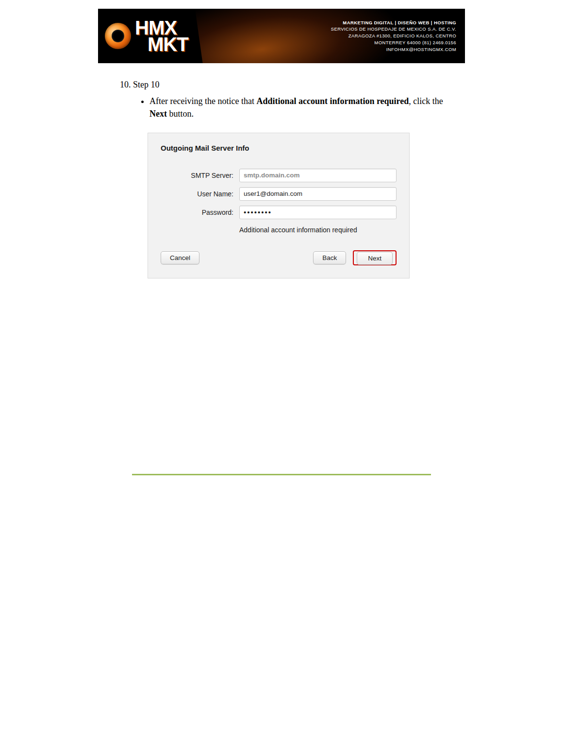HMX MKT
MARKETING DIGITAL | DISEÑO WEB | HOSTING
SERVICIOS DE HOSPEDAJE DE MEXICO S.A. DE C.V.
ZARAGOZA #1300, EDIFICIO KALOS, CENTRO
MONTERREY 64000 (81) 2469.0156
INFOHMX@HOSTINGMX.COM
Step 10
After receiving the notice that Additional account information required, click the Next button.
Outgoing Mail Server Info
SMTP Server:
smtp.domain.com
User Name:
user1@domain.com
Password:
••••••••
Additional account information required
Cancel Back Next